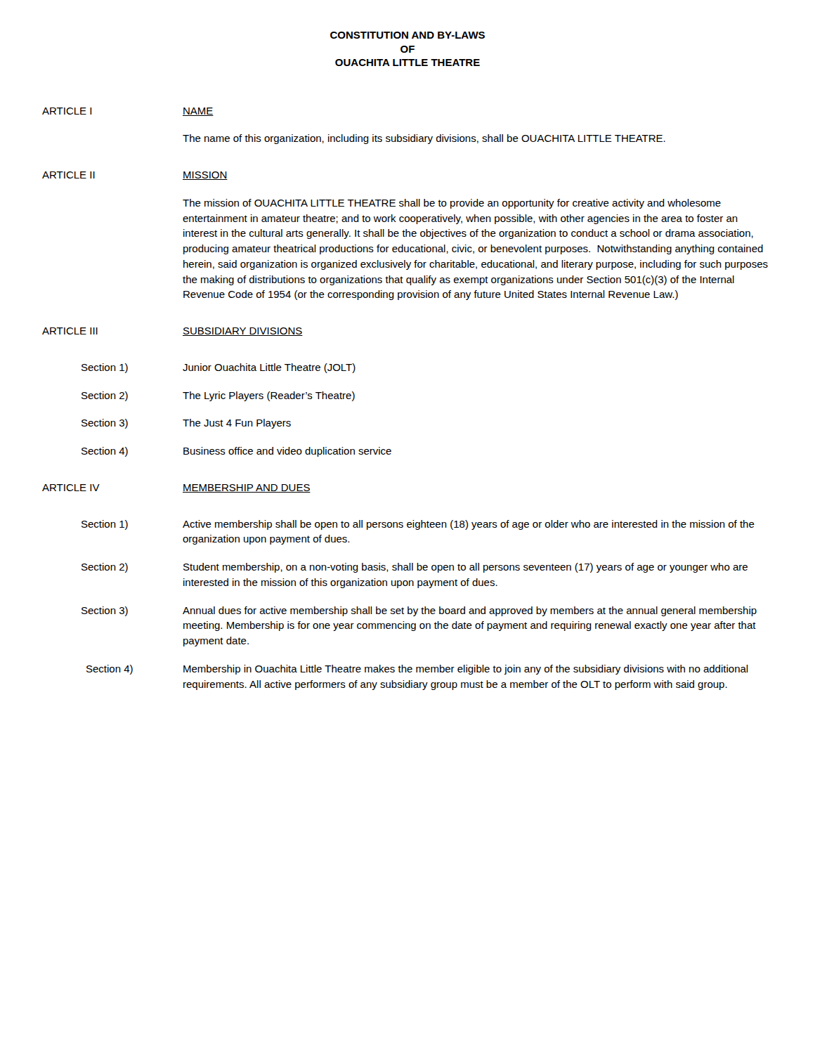CONSTITUTION AND BY-LAWS
OF
OUACHITA LITTLE THEATRE
ARTICLE I
NAME
The name of this organization, including its subsidiary divisions, shall be OUACHITA LITTLE THEATRE.
ARTICLE II
MISSION
The mission of OUACHITA LITTLE THEATRE shall be to provide an opportunity for creative activity and wholesome entertainment in amateur theatre; and to work cooperatively, when possible, with other agencies in the area to foster an interest in the cultural arts generally. It shall be the objectives of the organization to conduct a school or drama association, producing amateur theatrical productions for educational, civic, or benevolent purposes. Notwithstanding anything contained herein, said organization is organized exclusively for charitable, educational, and literary purpose, including for such purposes the making of distributions to organizations that qualify as exempt organizations under Section 501(c)(3) of the Internal Revenue Code of 1954 (or the corresponding provision of any future United States Internal Revenue Law.)
ARTICLE III
SUBSIDIARY DIVISIONS
Section 1)
Junior Ouachita Little Theatre (JOLT)
Section 2)
The Lyric Players (Reader’s Theatre)
Section 3)
The Just 4 Fun Players
Section 4)
Business office and video duplication service
ARTICLE IV
MEMBERSHIP AND DUES
Section 1)
Active membership shall be open to all persons eighteen (18) years of age or older who are interested in the mission of the organization upon payment of dues.
Section 2)
Student membership, on a non-voting basis, shall be open to all persons seventeen (17) years of age or younger who are interested in the mission of this organization upon payment of dues.
Section 3)
Annual dues for active membership shall be set by the board and approved by members at the annual general membership meeting. Membership is for one year commencing on the date of payment and requiring renewal exactly one year after that payment date.
Section 4)
Membership in Ouachita Little Theatre makes the member eligible to join any of the subsidiary divisions with no additional requirements. All active performers of any subsidiary group must be a member of the OLT to perform with said group.